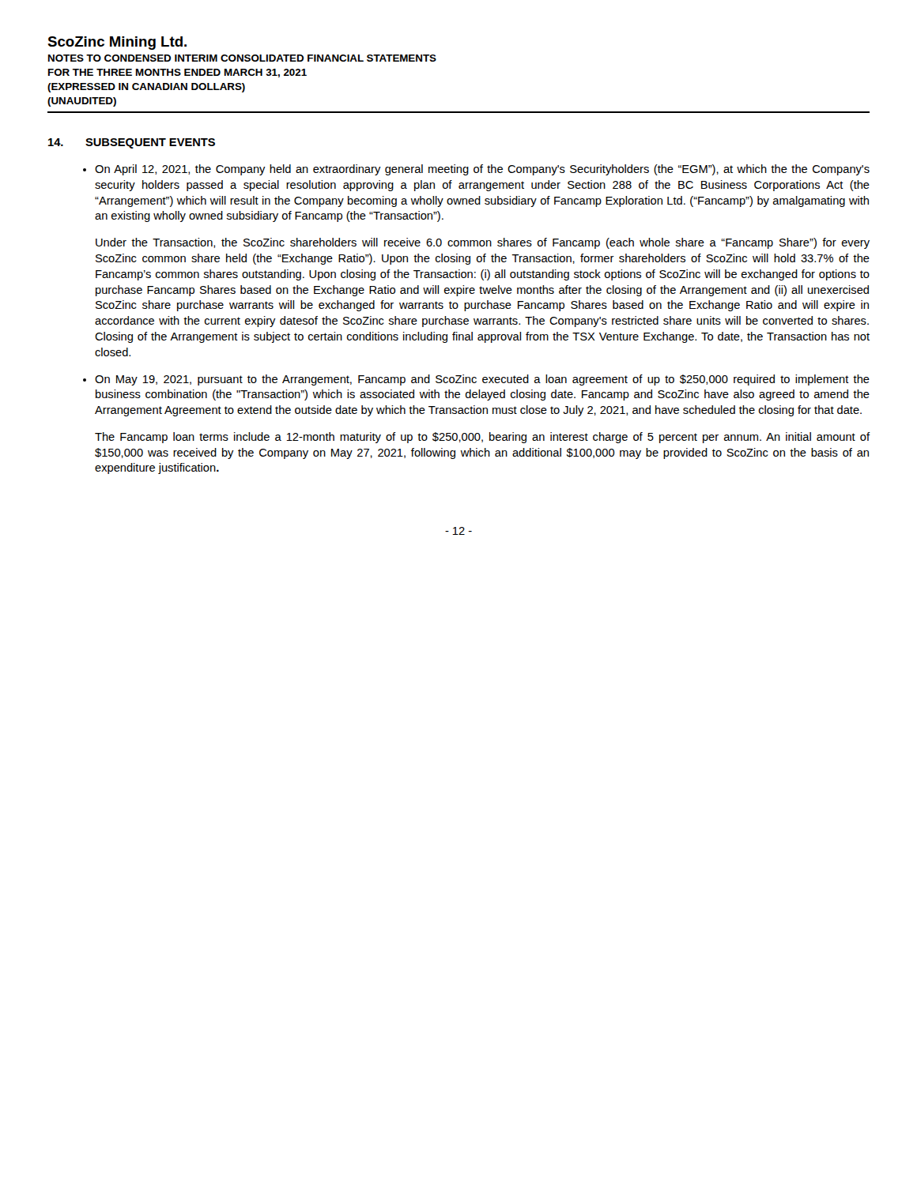ScoZinc Mining Ltd.
Notes to Condensed Interim Consolidated Financial Statements
For the Three Months Ended March 31, 2021
(Expressed in Canadian Dollars)
(Unaudited)
14. SUBSEQUENT EVENTS
On April 12, 2021, the Company held an extraordinary general meeting of the Company's Securityholders (the “EGM”), at which the the Company's security holders passed a special resolution approving a plan of arrangement under Section 288 of the BC Business Corporations Act (the “Arrangement”) which will result in the Company becoming a wholly owned subsidiary of Fancamp Exploration Ltd. (“Fancamp”) by amalgamating with an existing wholly owned subsidiary of Fancamp (the “Transaction”).
Under the Transaction, the ScoZinc shareholders will receive 6.0 common shares of Fancamp (each whole share a “Fancamp Share”) for every ScoZinc common share held (the “Exchange Ratio”). Upon the closing of the Transaction, former shareholders of ScoZinc will hold 33.7% of the Fancamp’s common shares outstanding. Upon closing of the Transaction: (i) all outstanding stock options of ScoZinc will be exchanged for options to purchase Fancamp Shares based on the Exchange Ratio and will expire twelve months after the closing of the Arrangement and (ii) all unexercised ScoZinc share purchase warrants will be exchanged for warrants to purchase Fancamp Shares based on the Exchange Ratio and will expire in accordance with the current expiry datesof the ScoZinc share purchase warrants. The Company's restricted share units will be converted to shares. Closing of the Arrangement is subject to certain conditions including final approval from the TSX Venture Exchange. To date, the Transaction has not closed.
On May 19, 2021, pursuant to the Arrangement, Fancamp and ScoZinc executed a loan agreement of up to $250,000 required to implement the business combination (the "Transaction”) which is associated with the delayed closing date. Fancamp and ScoZinc have also agreed to amend the Arrangement Agreement to extend the outside date by which the Transaction must close to July 2, 2021, and have scheduled the closing for that date.
The Fancamp loan terms include a 12-month maturity of up to $250,000, bearing an interest charge of 5 percent per annum. An initial amount of $150,000 was received by the Company on May 27, 2021, following which an additional $100,000 may be provided to ScoZinc on the basis of an expenditure justification.
- 12 -